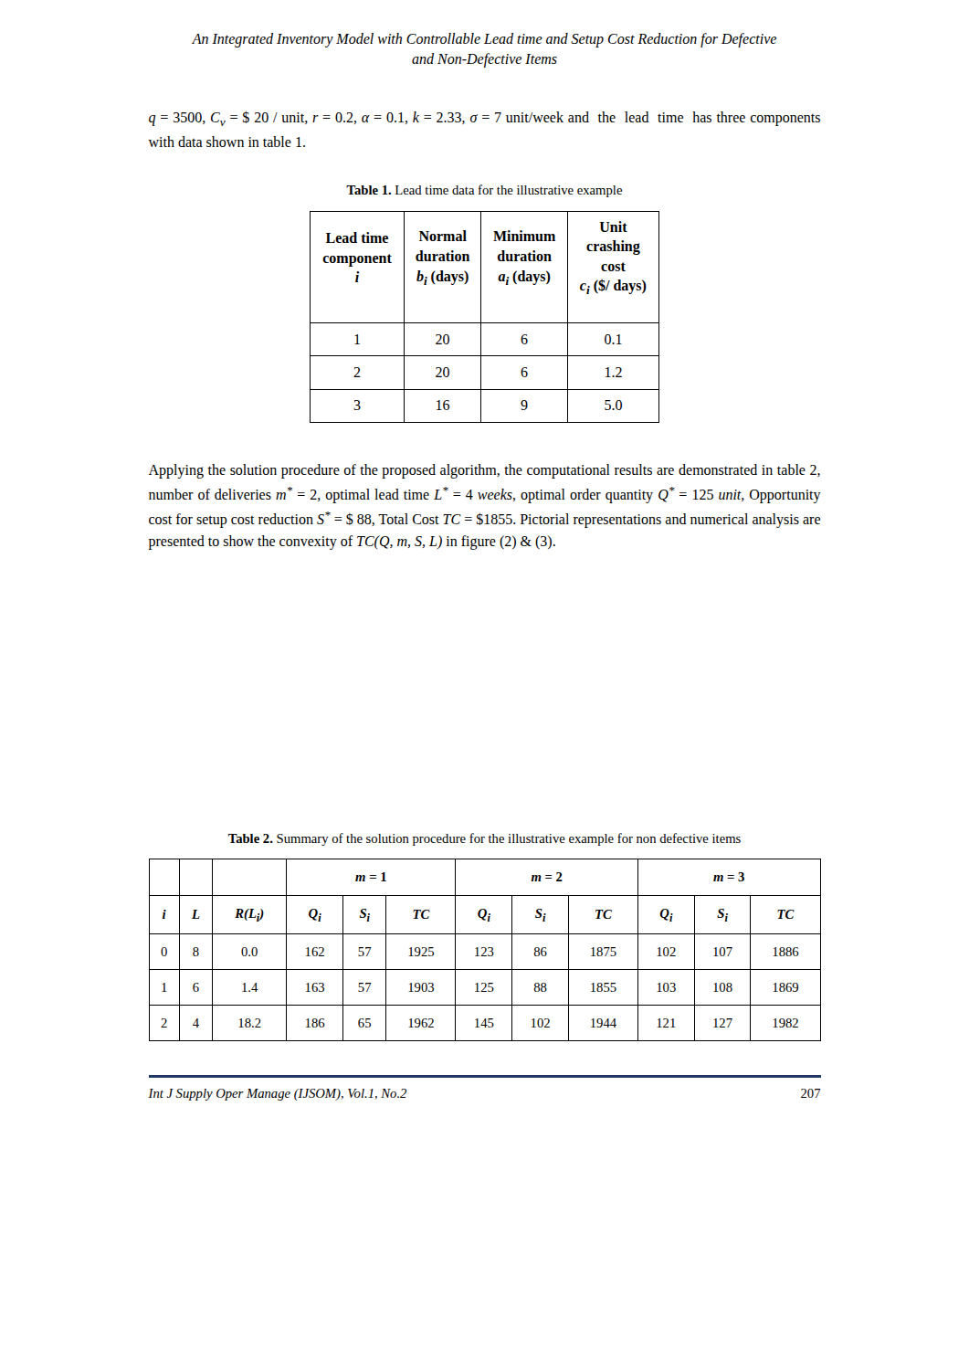An Integrated Inventory Model with Controllable Lead time and Setup Cost Reduction for Defective
and Non-Defective Items
q = 3500, Cv = $ 20 / unit, r = 0.2, α = 0.1, k = 2.33, σ = 7 unit/week and the lead time has three components with data shown in table 1.
Table 1. Lead time data for the illustrative example
| Lead time component i | Normal duration b i (days) | Minimum duration a i (days) | Unit crashing cost c i ($/ days) |
| --- | --- | --- | --- |
| 1 | 20 | 6 | 0.1 |
| 2 | 20 | 6 | 1.2 |
| 3 | 16 | 9 | 5.0 |
Applying the solution procedure of the proposed algorithm, the computational results are demonstrated in table 2, number of deliveries m* = 2, optimal lead time L* = 4 weeks, optimal order quantity Q* = 125 unit, Opportunity cost for setup cost reduction S* = $ 88, Total Cost TC = $1855. Pictorial representations and numerical analysis are presented to show the convexity of TC(Q, m, S, L) in figure (2) & (3).
Table 2. Summary of the solution procedure for the illustrative example for non defective items
| | | | m = 1 | m = 2 | m = 3 |
| --- | --- | --- | --- | --- | --- |
| i | L | R(L i ) | Q i | S i | TC | Q i | S i | TC | Q i | S i | TC |
| 0 | 8 | 0.0 | 162 | 57 | 1925 | 123 | 86 | 1875 | 102 | 107 | 1886 |
| 1 | 6 | 1.4 | 163 | 57 | 1903 | 125 | 88 | 1855 | 103 | 108 | 1869 |
| 2 | 4 | 18.2 | 186 | 65 | 1962 | 145 | 102 | 1944 | 121 | 127 | 1982 |
Int J Supply Oper Manage (IJSOM), Vol.1, No.2 207